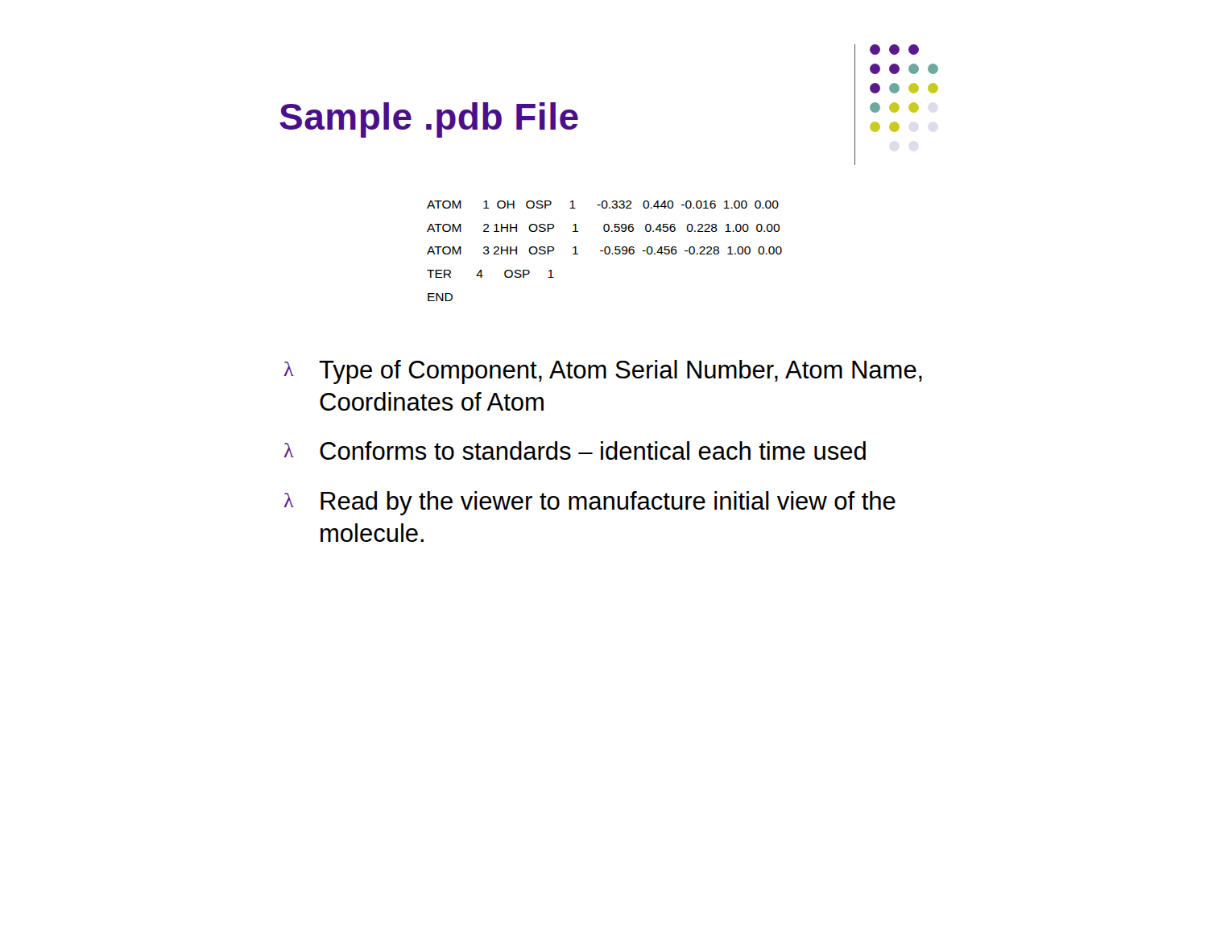Sample .pdb File
ATOM 1 OH OSP 1 -0.332 0.440 -0.016 1.00 0.00 ATOM 2 1HH OSP 1 0.596 0.456 0.228 1.00 0.00 ATOM 3 2HH OSP 1 -0.596 -0.456 -0.228 1.00 0.00 TER 4 OSP 1 END
Type of Component, Atom Serial Number, Atom Name, Coordinates of Atom
Conforms to standards – identical each time used
Read by the viewer to manufacture initial view of the molecule.